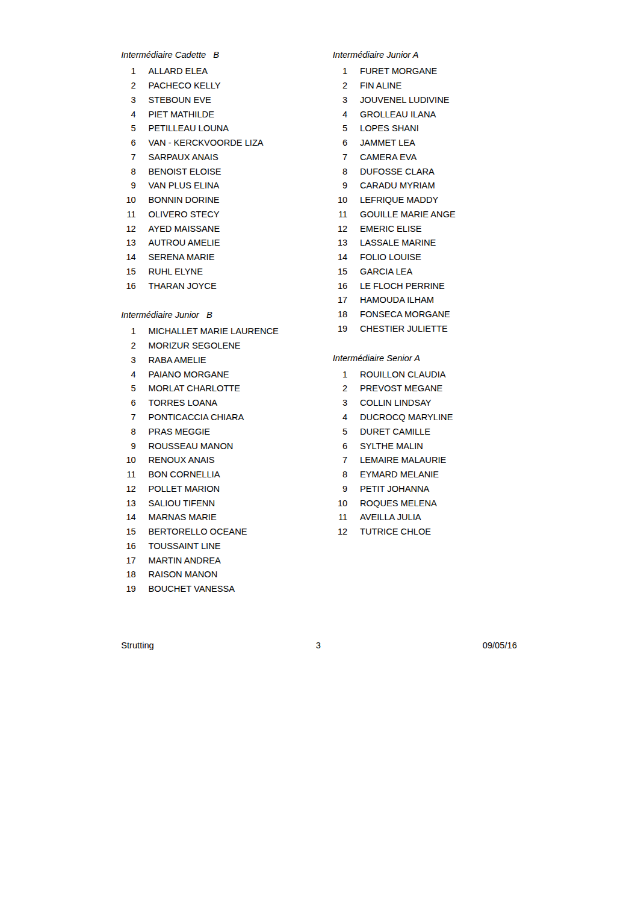Intermédiaire Cadette B
ALLARD ELEA
PACHECO KELLY
STEBOUN EVE
PIET MATHILDE
PETILLEAU LOUNA
VAN - KERCKVOORDE LIZA
SARPAUX ANAIS
BENOIST ELOISE
VAN PLUS ELINA
BONNIN DORINE
OLIVERO STECY
AYED MAISSANE
AUTROU AMELIE
SERENA MARIE
RUHL ELYNE
THARAN JOYCE
Intermédiaire Junior B
MICHALLET MARIE LAURENCE
MORIZUR SEGOLENE
RABA AMELIE
PAIANO MORGANE
MORLAT CHARLOTTE
TORRES LOANA
PONTICACCIA CHIARA
PRAS MEGGIE
ROUSSEAU MANON
RENOUX ANAIS
BON CORNELLIA
POLLET MARION
SALIOU TIFENN
MARNAS MARIE
BERTORELLO OCEANE
TOUSSAINT LINE
MARTIN ANDREA
RAISON MANON
BOUCHET VANESSA
Intermédiaire Junior A
FURET MORGANE
FIN ALINE
JOUVENEL LUDIVINE
GROLLEAU ILANA
LOPES SHANI
JAMMET LEA
CAMERA EVA
DUFOSSE CLARA
CARADU MYRIAM
LEFRIQUE MADDY
GOUILLE MARIE ANGE
EMERIC ELISE
LASSALE MARINE
FOLIO LOUISE
GARCIA LEA
LE FLOCH PERRINE
HAMOUDA ILHAM
FONSECA MORGANE
CHESTIER JULIETTE
Intermédiaire Senior A
ROUILLON CLAUDIA
PREVOST MEGANE
COLLIN LINDSAY
DUCROCQ MARYLINE
DURET CAMILLE
SYLTHE MALIN
LEMAIRE MALAURIE
EYMARD MELANIE
PETIT JOHANNA
ROQUES MELENA
AVEILLA JULIA
TUTRICE CHLOE
Strutting
3
09/05/16